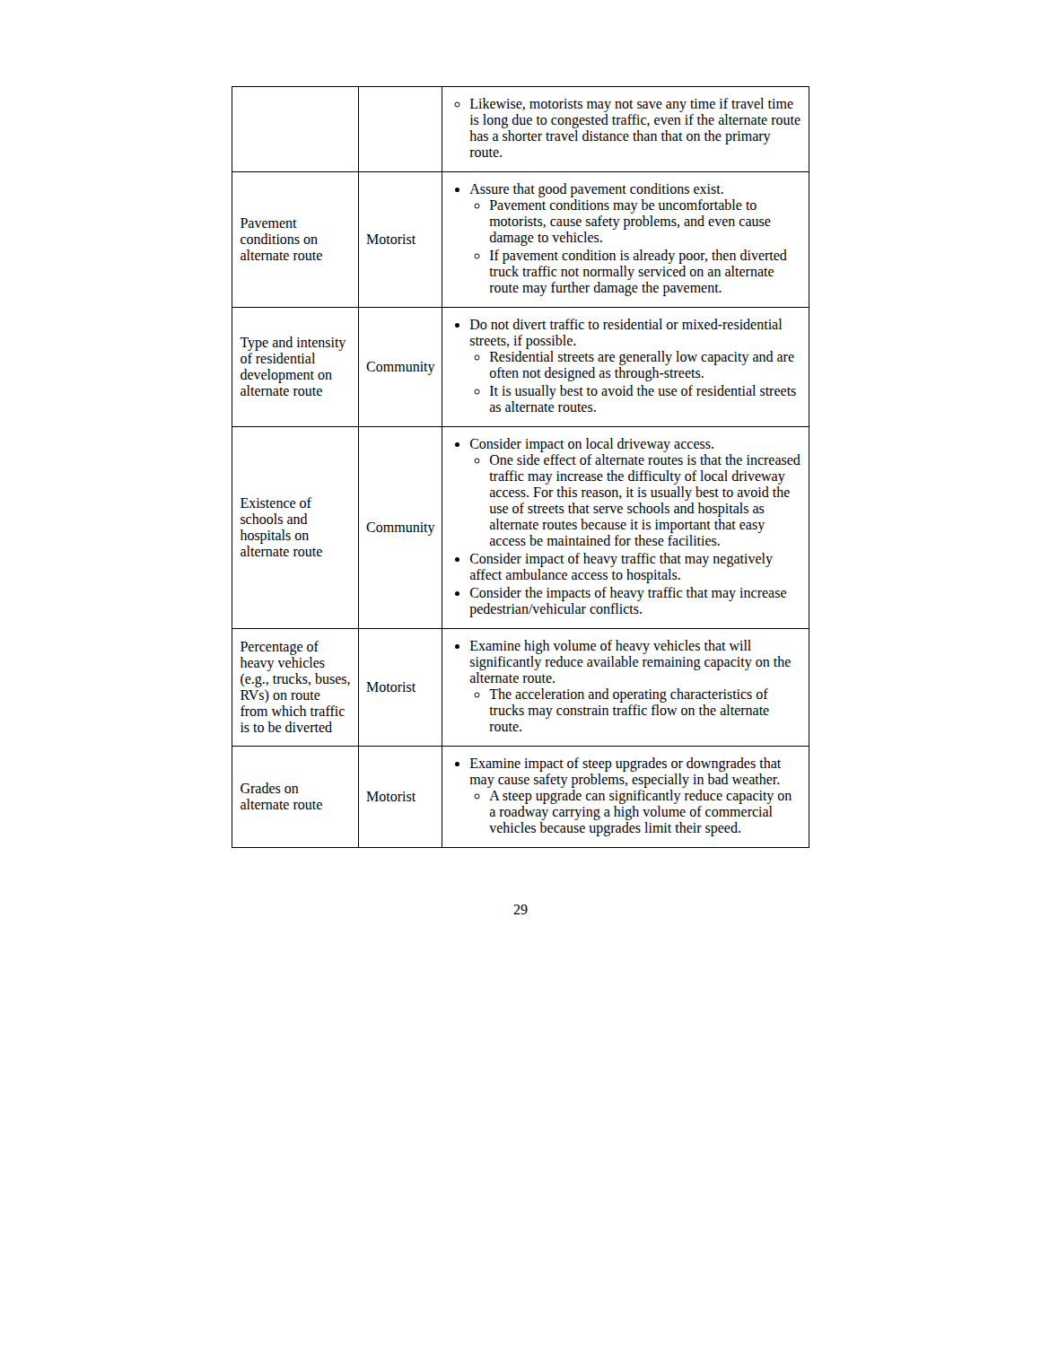| | | Likewise, motorists may not save any time if travel time is long due to congested traffic, even if the alternate route has a shorter travel distance than that on the primary route. |
| Pavement conditions on alternate route | Motorist | Assure that good pavement conditions exist. Pavement conditions may be uncomfortable to motorists, cause safety problems, and even cause damage to vehicles. If pavement condition is already poor, then diverted truck traffic not normally serviced on an alternate route may further damage the pavement. |
| Type and intensity of residential development on alternate route | Community | Do not divert traffic to residential or mixed-residential streets, if possible. Residential streets are generally low capacity and are often not designed as through-streets. It is usually best to avoid the use of residential streets as alternate routes. |
| Existence of schools and hospitals on alternate route | Community | Consider impact on local driveway access. One side effect of alternate routes is that the increased traffic may increase the difficulty of local driveway access. For this reason, it is usually best to avoid the use of streets that serve schools and hospitals as alternate routes because it is important that easy access be maintained for these facilities. Consider impact of heavy traffic that may negatively affect ambulance access to hospitals. Consider the impacts of heavy traffic that may increase pedestrian/vehicular conflicts. |
| Percentage of heavy vehicles (e.g., trucks, buses, RVs) on route from which traffic is to be diverted | Motorist | Examine high volume of heavy vehicles that will significantly reduce available remaining capacity on the alternate route. The acceleration and operating characteristics of trucks may constrain traffic flow on the alternate route. |
| Grades on alternate route | Motorist | Examine impact of steep upgrades or downgrades that may cause safety problems, especially in bad weather. A steep upgrade can significantly reduce capacity on a roadway carrying a high volume of commercial vehicles because upgrades limit their speed. |
29